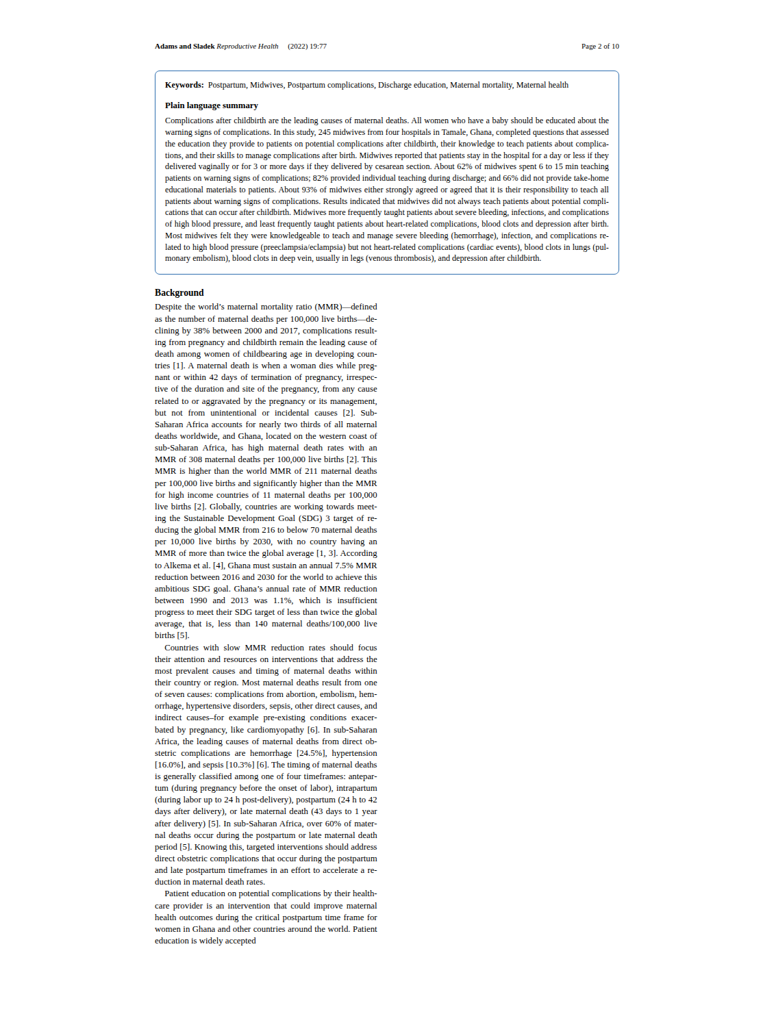Adams and Sladek Reproductive Health (2022) 19:77
Page 2 of 10
Keywords: Postpartum, Midwives, Postpartum complications, Discharge education, Maternal mortality, Maternal health
Plain language summary
Complications after childbirth are the leading causes of maternal deaths. All women who have a baby should be educated about the warning signs of complications. In this study, 245 midwives from four hospitals in Tamale, Ghana, completed questions that assessed the education they provide to patients on potential complications after childbirth, their knowledge to teach patients about complications, and their skills to manage complications after birth. Midwives reported that patients stay in the hospital for a day or less if they delivered vaginally or for 3 or more days if they delivered by cesarean section. About 62% of midwives spent 6 to 15 min teaching patients on warning signs of complications; 82% provided individual teaching during discharge; and 66% did not provide take-home educational materials to patients. About 93% of midwives either strongly agreed or agreed that it is their responsibility to teach all patients about warning signs of complications. Results indicated that midwives did not always teach patients about potential complications that can occur after childbirth. Midwives more frequently taught patients about severe bleeding, infections, and complications of high blood pressure, and least frequently taught patients about heart-related complications, blood clots and depression after birth. Most midwives felt they were knowledgeable to teach and manage severe bleeding (hemorrhage), infection, and complications related to high blood pressure (preeclampsia/eclampsia) but not heart-related complications (cardiac events), blood clots in lungs (pulmonary embolism), blood clots in deep vein, usually in legs (venous thrombosis), and depression after childbirth.
Background
Despite the world’s maternal mortality ratio (MMR)—defined as the number of maternal deaths per 100,000 live births—declining by 38% between 2000 and 2017, complications resulting from pregnancy and childbirth remain the leading cause of death among women of childbearing age in developing countries [1]. A maternal death is when a woman dies while pregnant or within 42 days of termination of pregnancy, irrespective of the duration and site of the pregnancy, from any cause related to or aggravated by the pregnancy or its management, but not from unintentional or incidental causes [2]. Sub-Saharan Africa accounts for nearly two thirds of all maternal deaths worldwide, and Ghana, located on the western coast of sub-Saharan Africa, has high maternal death rates with an MMR of 308 maternal deaths per 100,000 live births [2]. This MMR is higher than the world MMR of 211 maternal deaths per 100,000 live births and significantly higher than the MMR for high income countries of 11 maternal deaths per 100,000 live births [2]. Globally, countries are working towards meeting the Sustainable Development Goal (SDG) 3 target of reducing the global MMR from 216 to below 70 maternal deaths per 10,000 live births by 2030, with no country having an MMR of more than twice the global average [1, 3]. According to Alkema et al. [4], Ghana must sustain an annual 7.5% MMR reduction between 2016 and 2030 for the world to achieve this ambitious SDG goal. Ghana’s annual rate of MMR reduction between 1990 and 2013 was 1.1%, which is insufficient progress to meet their SDG target of less than twice the global average, that is, less than 140 maternal deaths/100,000 live births [5].
Countries with slow MMR reduction rates should focus their attention and resources on interventions that address the most prevalent causes and timing of maternal deaths within their country or region. Most maternal deaths result from one of seven causes: complications from abortion, embolism, hemorrhage, hypertensive disorders, sepsis, other direct causes, and indirect causes–for example pre-existing conditions exacerbated by pregnancy, like cardiomyopathy [6]. In sub-Saharan Africa, the leading causes of maternal deaths from direct obstetric complications are hemorrhage [24.5%], hypertension [16.0%], and sepsis [10.3%] [6]. The timing of maternal deaths is generally classified among one of four timeframes: antepartum (during pregnancy before the onset of labor), intrapartum (during labor up to 24 h post-delivery), postpartum (24 h to 42 days after delivery), or late maternal death (43 days to 1 year after delivery) [5]. In sub-Saharan Africa, over 60% of maternal deaths occur during the postpartum or late maternal death period [5]. Knowing this, targeted interventions should address direct obstetric complications that occur during the postpartum and late postpartum timeframes in an effort to accelerate a reduction in maternal death rates.
Patient education on potential complications by their healthcare provider is an intervention that could improve maternal health outcomes during the critical postpartum time frame for women in Ghana and other countries around the world. Patient education is widely accepted